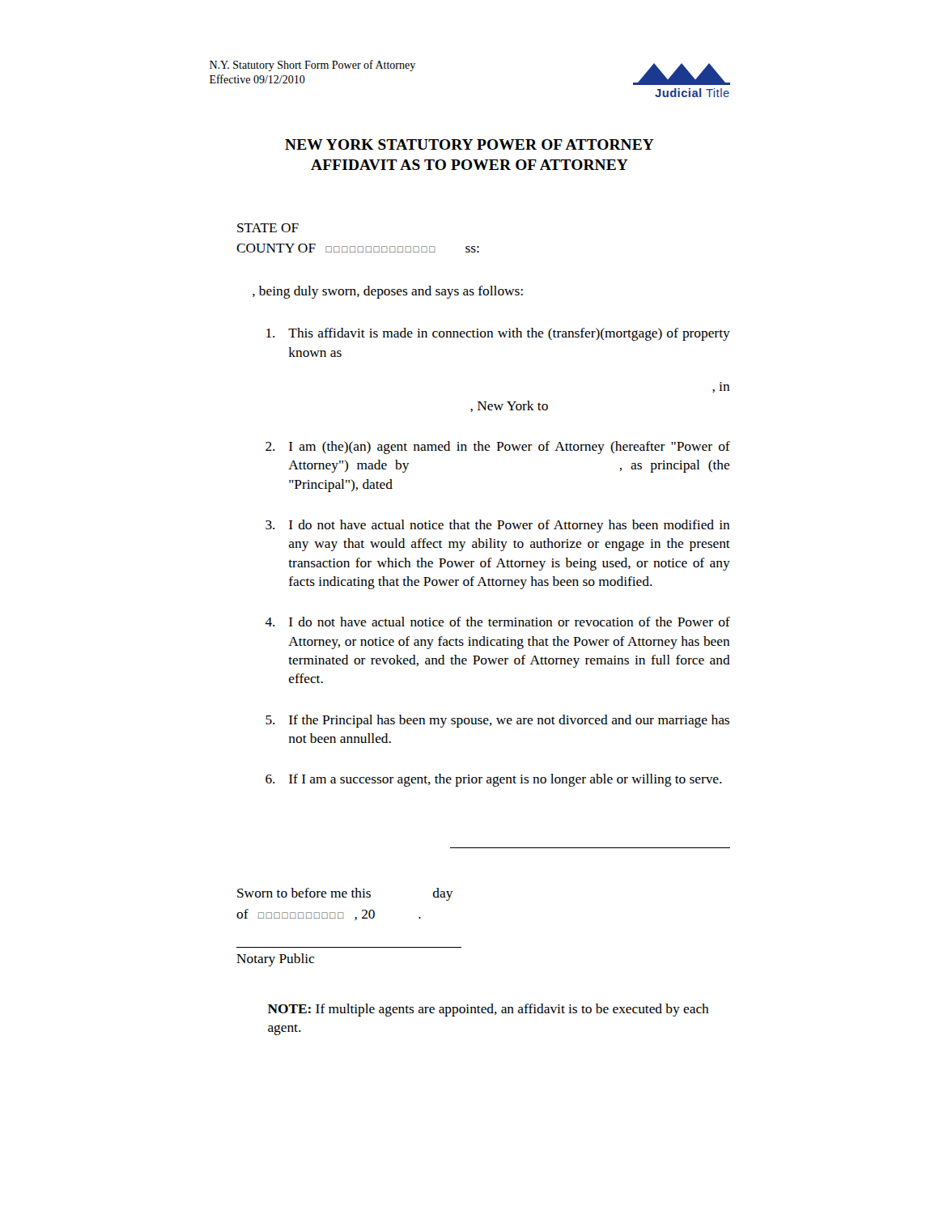N.Y. Statutory Short Form Power of Attorney
Effective 09/12/2010
Judicial Title
NEW YORK STATUTORY POWER OF ATTORNEY AFFIDAVIT AS TO POWER OF ATTORNEY
STATE OF
COUNTY OF ☐☐☐☐☐☐☐☐☐☐☐☐☐☐ ss:
, being duly sworn, deposes and says as follows:
This affidavit is made in connection with the (transfer)(mortgage) of property known as , in , New York to
I am (the)(an) agent named in the Power of Attorney (hereafter "Power of Attorney") made by , as principal (the "Principal"), dated
I do not have actual notice that the Power of Attorney has been modified in any way that would affect my ability to authorize or engage in the present transaction for which the Power of Attorney is being used, or notice of any facts indicating that the Power of Attorney has been so modified.
I do not have actual notice of the termination or revocation of the Power of Attorney, or notice of any facts indicating that the Power of Attorney has been terminated or revoked, and the Power of Attorney remains in full force and effect.
If the Principal has been my spouse, we are not divorced and our marriage has not been annulled.
If I am a successor agent, the prior agent is no longer able or willing to serve.
Sworn to before me this day
of ☐☐☐☐☐☐☐☐☐☐☐ , 20 .
Notary Public
NOTE: If multiple agents are appointed, an affidavit is to be executed by each agent.